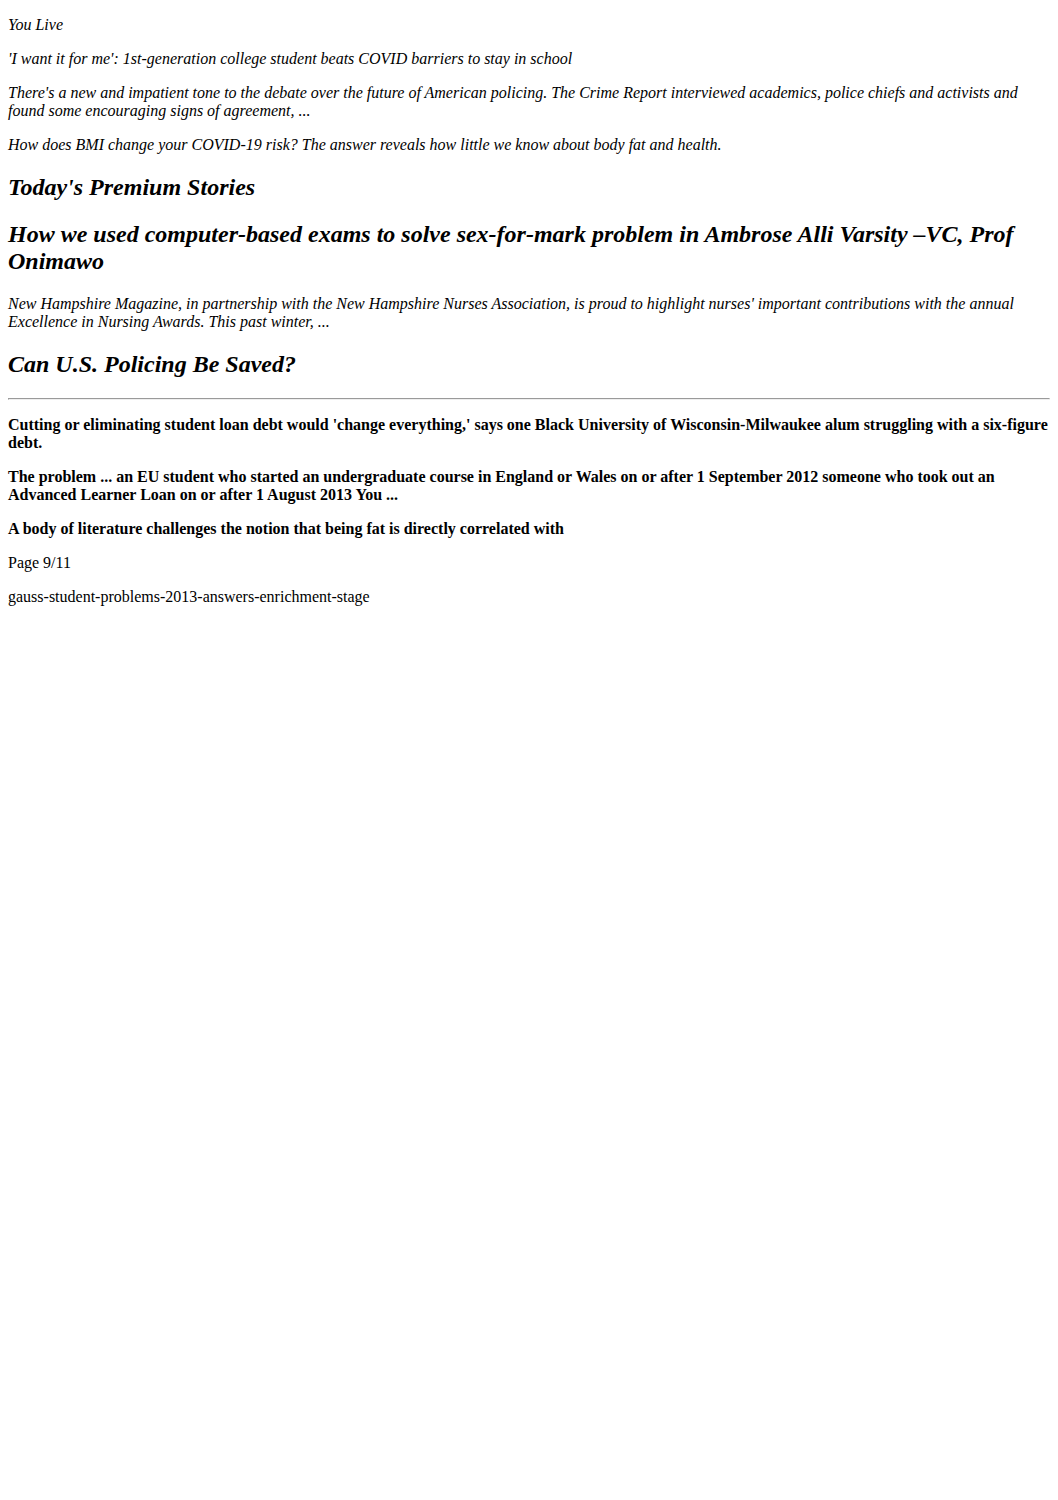You Live
'I want it for me': 1st-generation college student beats COVID barriers to stay in school
There's a new and impatient tone to the debate over the future of American policing. The Crime Report interviewed academics, police chiefs and activists and found some encouraging signs of agreement, ...
How does BMI change your COVID-19 risk? The answer reveals how little we know about body fat and health.
Today's Premium Stories
How we used computer-based exams to solve sex-for-mark problem in Ambrose Alli Varsity –VC, Prof Onimawo
New Hampshire Magazine, in partnership with the New Hampshire Nurses Association, is proud to highlight nurses' important contributions with the annual Excellence in Nursing Awards. This past winter, ...
Can U.S. Policing Be Saved?
Cutting or eliminating student loan debt would 'change everything,' says one Black University of Wisconsin-Milwaukee alum struggling with a six-figure debt.
The problem ... an EU student who started an undergraduate course in England or Wales on or after 1 September 2012 someone who took out an Advanced Learner Loan on or after 1 August 2013 You ...
A body of literature challenges the notion that being fat is directly correlated with
Page 9/11
gauss-student-problems-2013-answers-enrichment-stage